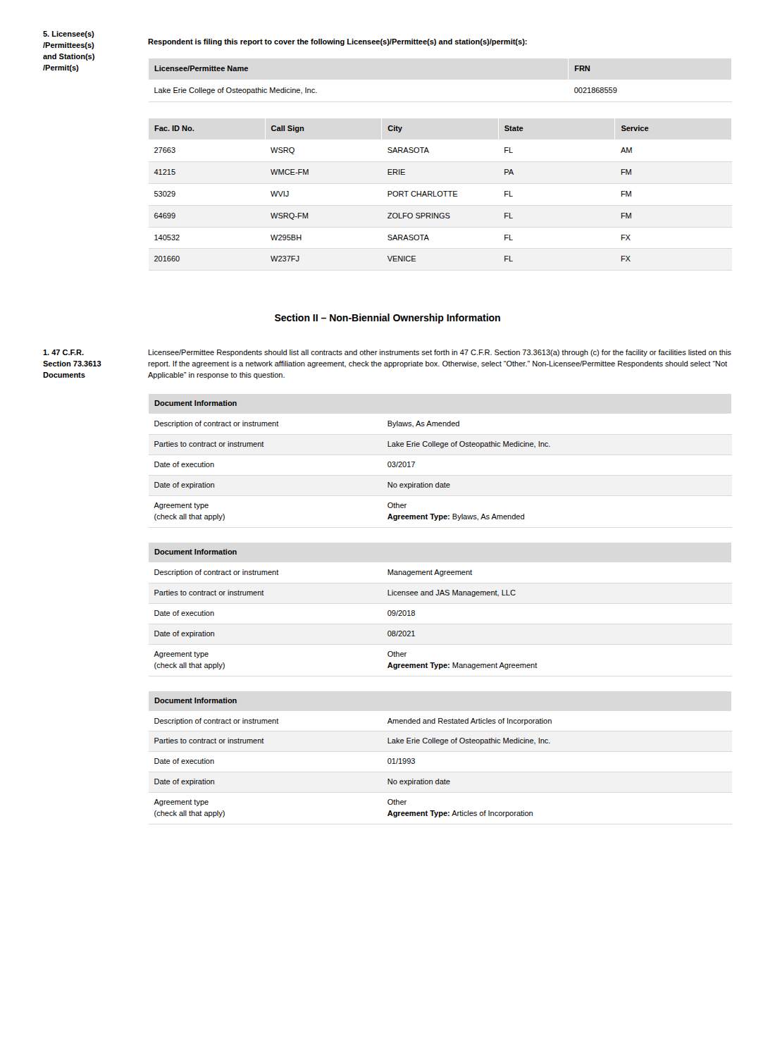| 5. Licensee(s) /Permittees(s) and Station(s) /Permit(s) | Respondent is filing this report to cover the following Licensee(s)/Permittee(s) and station(s)/permit(s): / Licensee/Permittee Name / FRN / / --- / --- / / Lake Erie College of Osteopathic Medicine, Inc. / 0021868559 / / Fac. ID No. / Call Sign / City / State / Service / / --- / --- / --- / --- / --- / / 27663 / WSRQ / SARASOTA / FL / AM / / 41215 / WMCE-FM / ERIE / PA / FM / / 53029 / WVIJ / PORT CHARLOTTE / FL / FM / / 64699 / WSRQ-FM / ZOLFO SPRINGS / FL / FM / / 140532 / W295BH / SARASOTA / FL / FX / / 201660 / W237FJ / VENICE / FL / FX / |
Section II – Non-Biennial Ownership Information
| 1. 47 C.F.R. Section 73.3613 Documents | Licensee/Permittee Respondents should list all contracts and other instruments set forth in 47 C.F.R. Section 73.3613(a) through (c) for the facility or facilities listed on this report. If the agreement is a network affiliation agreement, check the appropriate box. Otherwise, select “Other.” Non-Licensee/Permittee Respondents should select “Not Applicable” in response to this question. / Document Information / / --- / / Description of contract or instrument / Bylaws, As Amended / / Parties to contract or instrument / Lake Erie College of Osteopathic Medicine, Inc. / / Date of execution / 03/2017 / / Date of expiration / No expiration date / / Agreement type (check all that apply) / Other Agreement Type: Bylaws, As Amended / / Document Information / / --- / / Description of contract or instrument / Management Agreement / / Parties to contract or instrument / Licensee and JAS Management, LLC / / Date of execution / 09/2018 / / Date of expiration / 08/2021 / / Agreement type (check all that apply) / Other Agreement Type: Management Agreement / / Document Information / / --- / / Description of contract or instrument / Amended and Restated Articles of Incorporation / / Parties to contract or instrument / Lake Erie College of Osteopathic Medicine, Inc. / / Date of execution / 01/1993 / / Date of expiration / No expiration date / / Agreement type (check all that apply) / Other Agreement Type: Articles of Incorporation / |